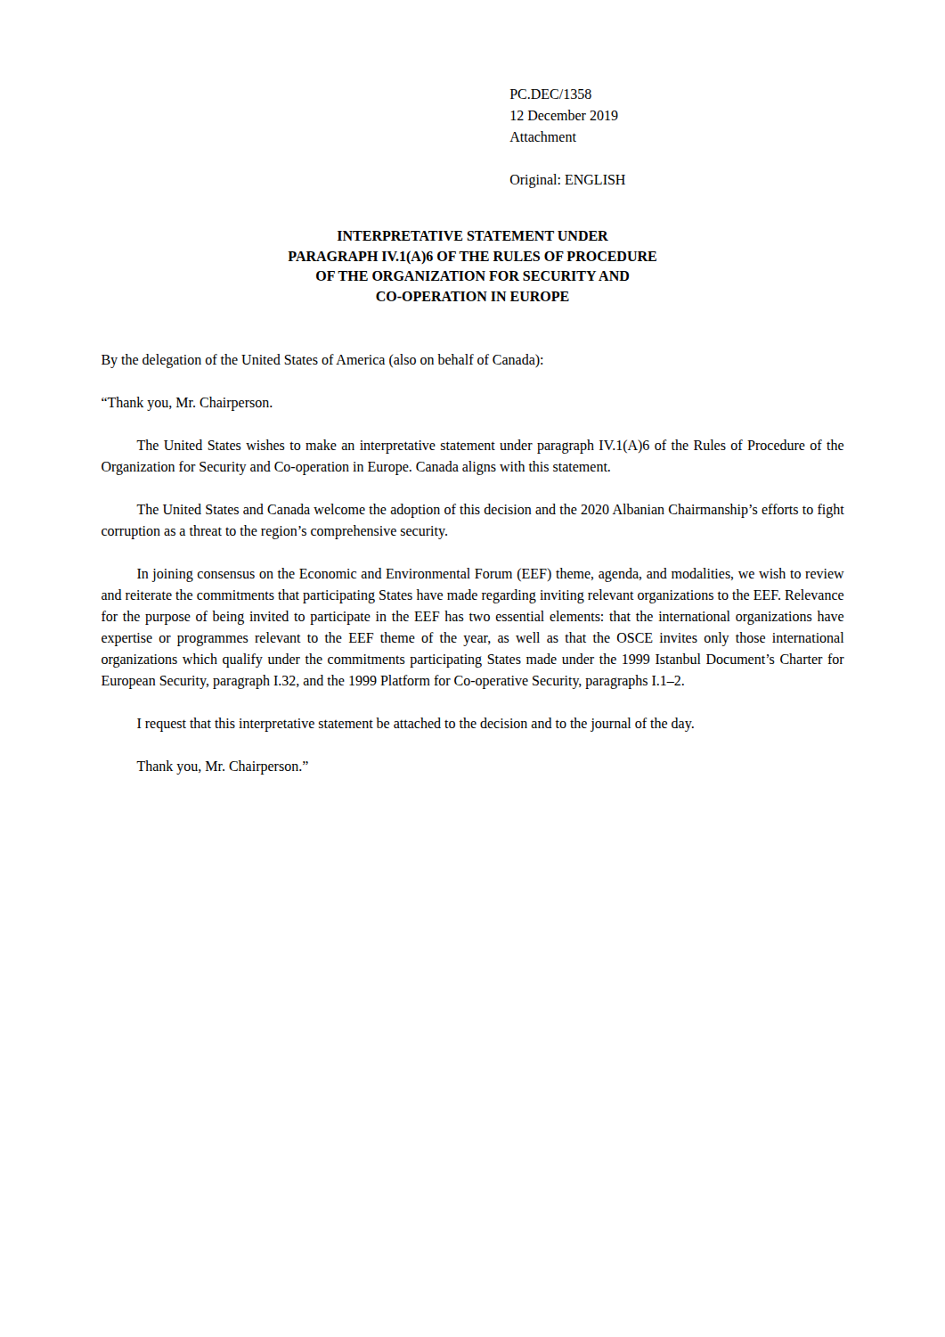PC.DEC/1358
12 December 2019
Attachment
Original: ENGLISH
Interpretative Statement under
Paragraph IV.1(A)6 of the Rules of Procedure
of the Organization for Security and
Co-operation in Europe
By the delegation of the United States of America (also on behalf of Canada):
“Thank you, Mr. Chairperson.
The United States wishes to make an interpretative statement under paragraph IV.1(A)6 of the Rules of Procedure of the Organization for Security and Co-operation in Europe. Canada aligns with this statement.
The United States and Canada welcome the adoption of this decision and the 2020 Albanian Chairmanship’s efforts to fight corruption as a threat to the region’s comprehensive security.
In joining consensus on the Economic and Environmental Forum (EEF) theme, agenda, and modalities, we wish to review and reiterate the commitments that participating States have made regarding inviting relevant organizations to the EEF. Relevance for the purpose of being invited to participate in the EEF has two essential elements: that the international organizations have expertise or programmes relevant to the EEF theme of the year, as well as that the OSCE invites only those international organizations which qualify under the commitments participating States made under the 1999 Istanbul Document’s Charter for European Security, paragraph I.32, and the 1999 Platform for Co-operative Security, paragraphs I.1–2.
I request that this interpretative statement be attached to the decision and to the journal of the day.
Thank you, Mr. Chairperson.”